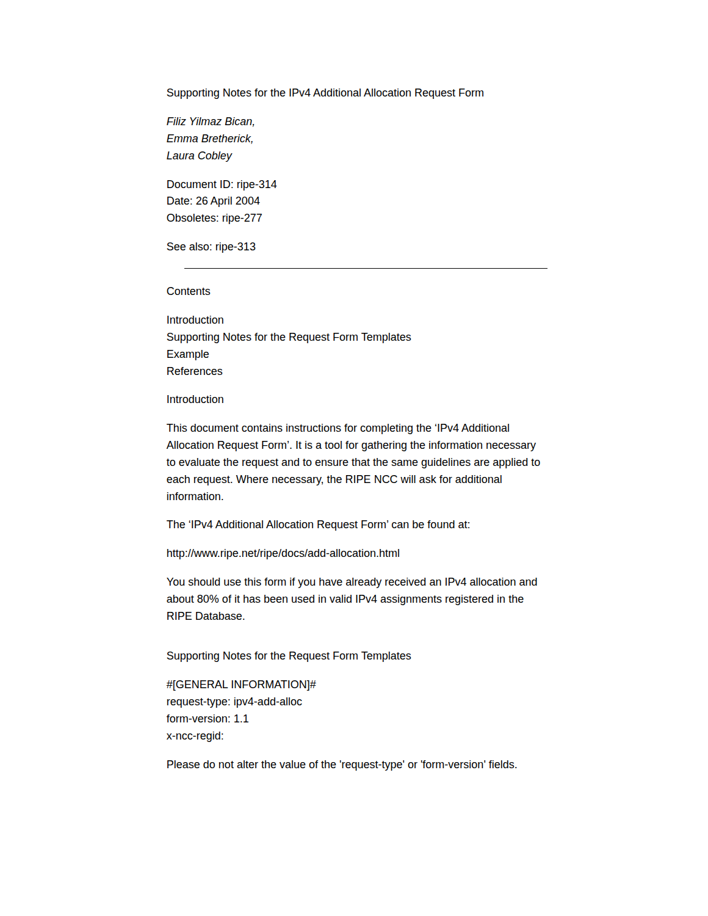Supporting Notes for the IPv4 Additional Allocation Request Form
Filiz Yilmaz Bican,
Emma Bretherick,
Laura Cobley
Document ID: ripe-314
Date: 26 April 2004
Obsoletes: ripe-277
See also: ripe-313
Contents
Introduction
Supporting Notes for the Request Form Templates
Example
References
Introduction
This document contains instructions for completing the ‘IPv4 Additional Allocation Request Form’. It is a tool for gathering the information necessary to evaluate the request and to ensure that the same guidelines are applied to each request. Where necessary, the RIPE NCC will ask for additional information.
The ‘IPv4 Additional Allocation Request Form’ can be found at:
http://www.ripe.net/ripe/docs/add-allocation.html
You should use this form if you have already received an IPv4 allocation and about 80% of it has been used in valid IPv4 assignments registered in the RIPE Database.
Supporting Notes for the Request Form Templates
#[GENERAL INFORMATION]#
request-type: ipv4-add-alloc
form-version: 1.1
x-ncc-regid:
Please do not alter the value of the 'request-type' or 'form-version' fields.